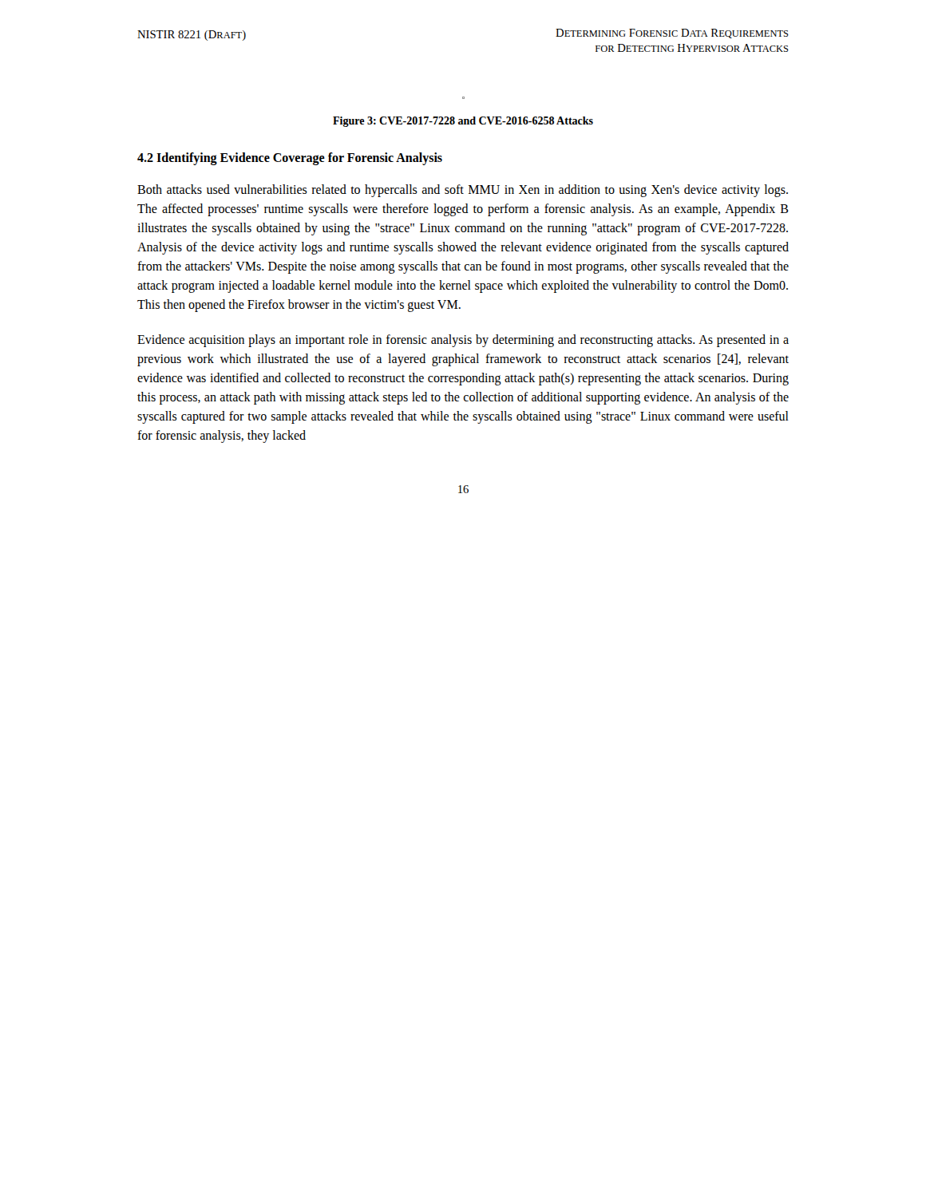NISTIR 8221 (DRAFT)
DETERMINING FORENSIC DATA REQUIREMENTS
FOR DETECTING HYPERVISOR ATTACKS
Figure 3: CVE-2017-7228 and CVE-2016-6258 Attacks
4.2 Identifying Evidence Coverage for Forensic Analysis
Both attacks used vulnerabilities related to hypercalls and soft MMU in Xen in addition to using Xen's device activity logs. The affected processes' runtime syscalls were therefore logged to perform a forensic analysis. As an example, Appendix B illustrates the syscalls obtained by using the "strace" Linux command on the running "attack" program of CVE-2017-7228. Analysis of the device activity logs and runtime syscalls showed the relevant evidence originated from the syscalls captured from the attackers' VMs. Despite the noise among syscalls that can be found in most programs, other syscalls revealed that the attack program injected a loadable kernel module into the kernel space which exploited the vulnerability to control the Dom0. This then opened the Firefox browser in the victim's guest VM.
Evidence acquisition plays an important role in forensic analysis by determining and reconstructing attacks. As presented in a previous work which illustrated the use of a layered graphical framework to reconstruct attack scenarios [24], relevant evidence was identified and collected to reconstruct the corresponding attack path(s) representing the attack scenarios. During this process, an attack path with missing attack steps led to the collection of additional supporting evidence. An analysis of the syscalls captured for two sample attacks revealed that while the syscalls obtained using "strace" Linux command were useful for forensic analysis, they lacked
16